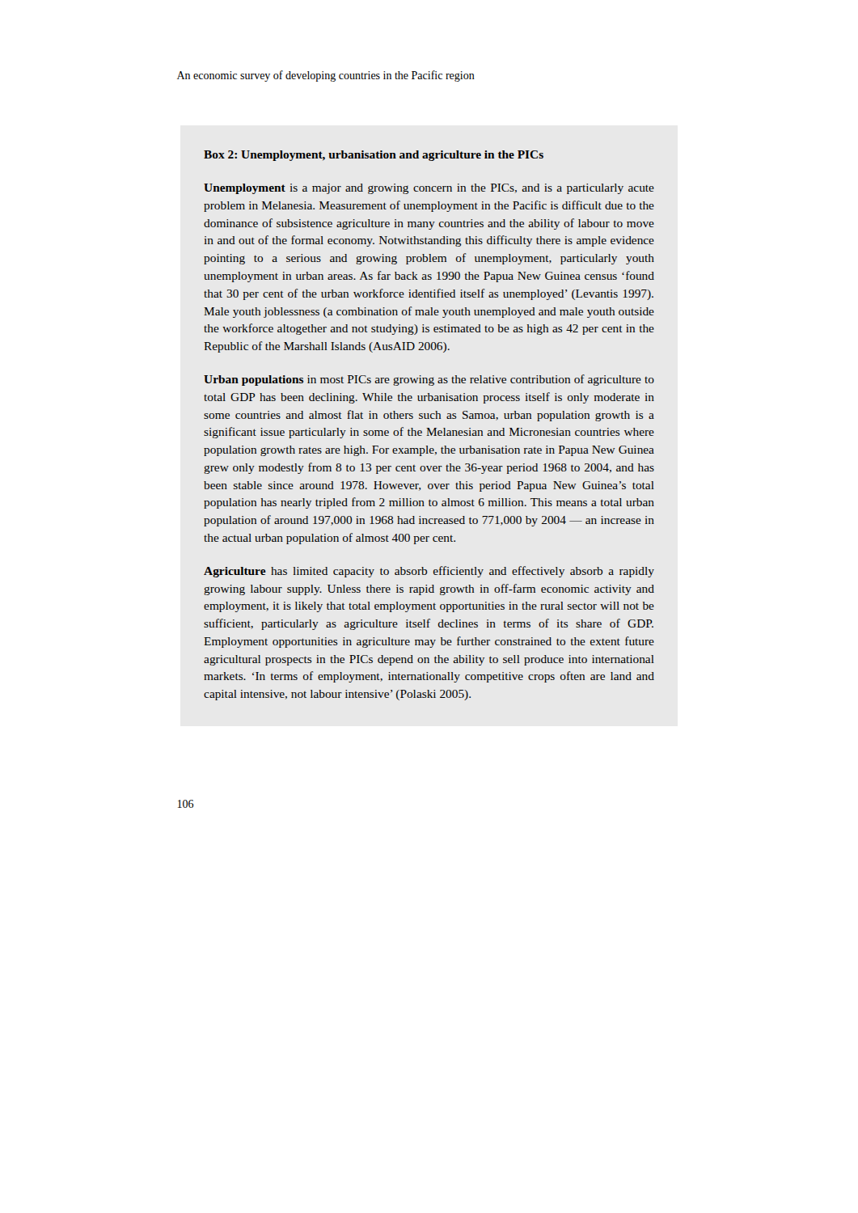An economic survey of developing countries in the Pacific region
Box 2: Unemployment, urbanisation and agriculture in the PICs
Unemployment is a major and growing concern in the PICs, and is a particularly acute problem in Melanesia. Measurement of unemployment in the Pacific is difficult due to the dominance of subsistence agriculture in many countries and the ability of labour to move in and out of the formal economy. Notwithstanding this difficulty there is ample evidence pointing to a serious and growing problem of unemployment, particularly youth unemployment in urban areas. As far back as 1990 the Papua New Guinea census ‘found that 30 per cent of the urban workforce identified itself as unemployed’ (Levantis 1997). Male youth joblessness (a combination of male youth unemployed and male youth outside the workforce altogether and not studying) is estimated to be as high as 42 per cent in the Republic of the Marshall Islands (AusAID 2006).
Urban populations in most PICs are growing as the relative contribution of agriculture to total GDP has been declining. While the urbanisation process itself is only moderate in some countries and almost flat in others such as Samoa, urban population growth is a significant issue particularly in some of the Melanesian and Micronesian countries where population growth rates are high. For example, the urbanisation rate in Papua New Guinea grew only modestly from 8 to 13 per cent over the 36-year period 1968 to 2004, and has been stable since around 1978. However, over this period Papua New Guinea’s total population has nearly tripled from 2 million to almost 6 million. This means a total urban population of around 197,000 in 1968 had increased to 771,000 by 2004 — an increase in the actual urban population of almost 400 per cent.
Agriculture has limited capacity to absorb efficiently and effectively absorb a rapidly growing labour supply. Unless there is rapid growth in off-farm economic activity and employment, it is likely that total employment opportunities in the rural sector will not be sufficient, particularly as agriculture itself declines in terms of its share of GDP. Employment opportunities in agriculture may be further constrained to the extent future agricultural prospects in the PICs depend on the ability to sell produce into international markets. ‘In terms of employment, internationally competitive crops often are land and capital intensive, not labour intensive’ (Polaski 2005).
106